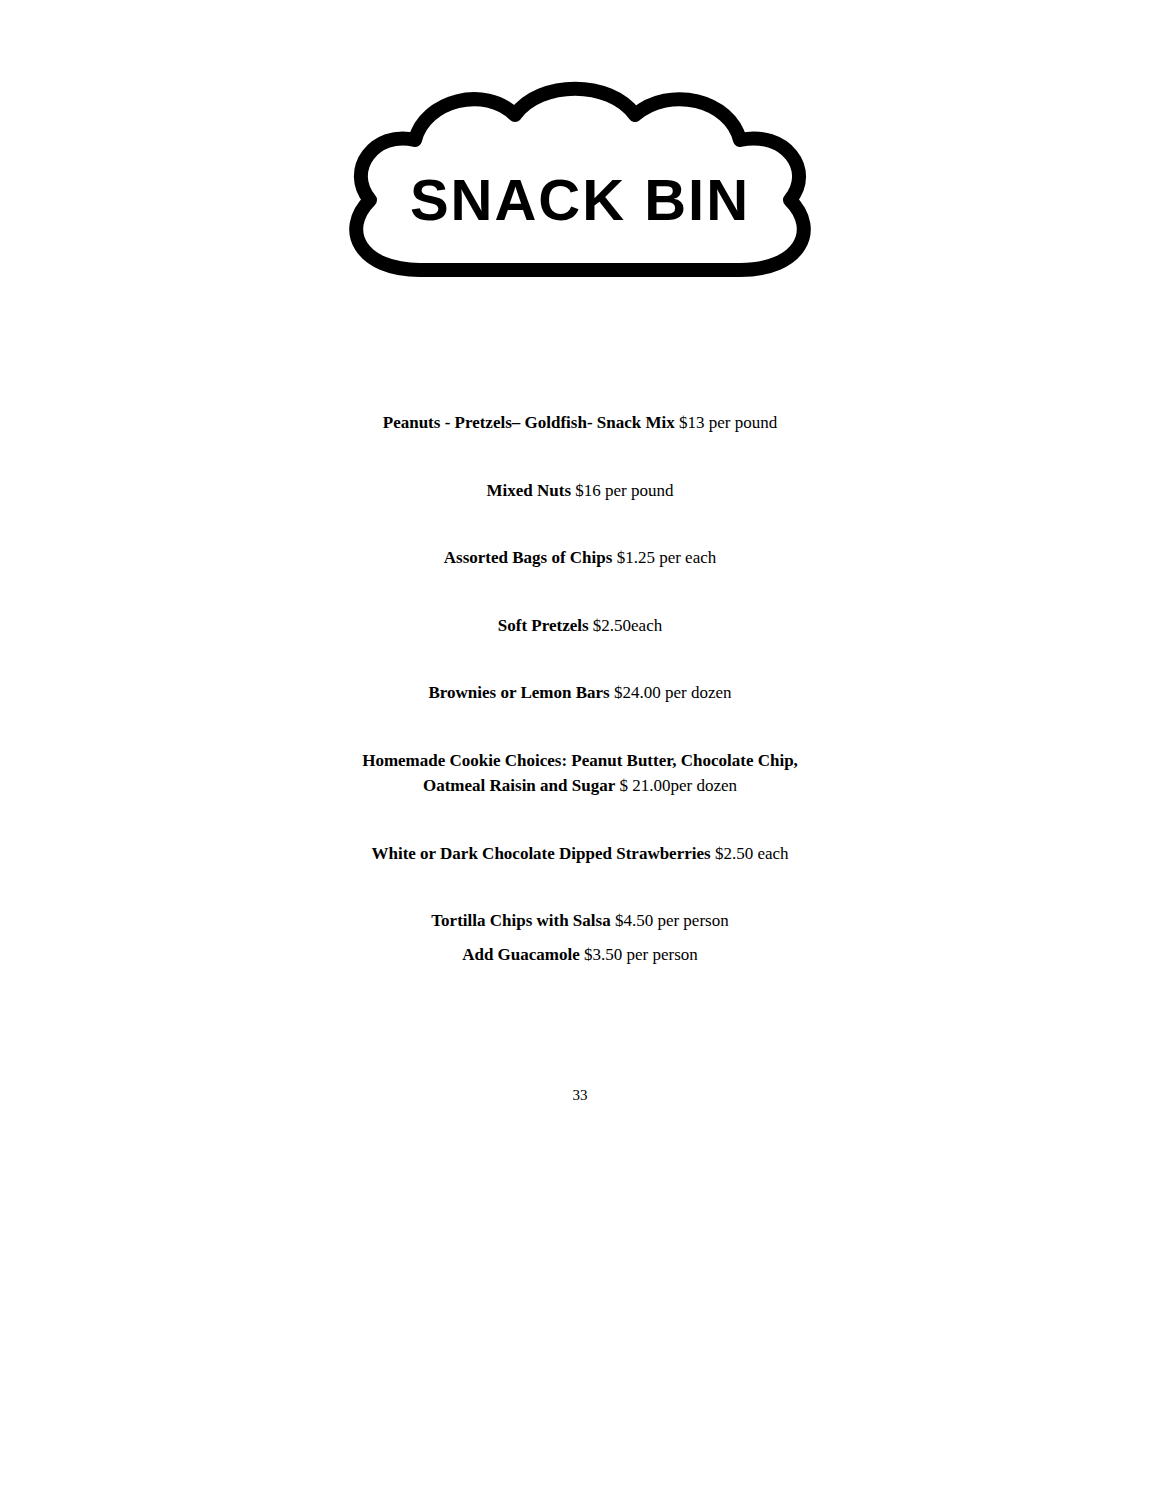SNACK BIN
Peanuts - Pretzels– Goldfish- Snack Mix $13 per pound
Mixed Nuts $16 per pound
Assorted Bags of Chips $1.25 per each
Soft Pretzels $2.50each
Brownies or Lemon Bars $24.00 per dozen
Homemade Cookie Choices: Peanut Butter, Chocolate Chip,
Oatmeal Raisin and Sugar $ 21.00per dozen
White or Dark Chocolate Dipped Strawberries $2.50 each
Tortilla Chips with Salsa $4.50 per person
Add Guacamole $3.50 per person
33